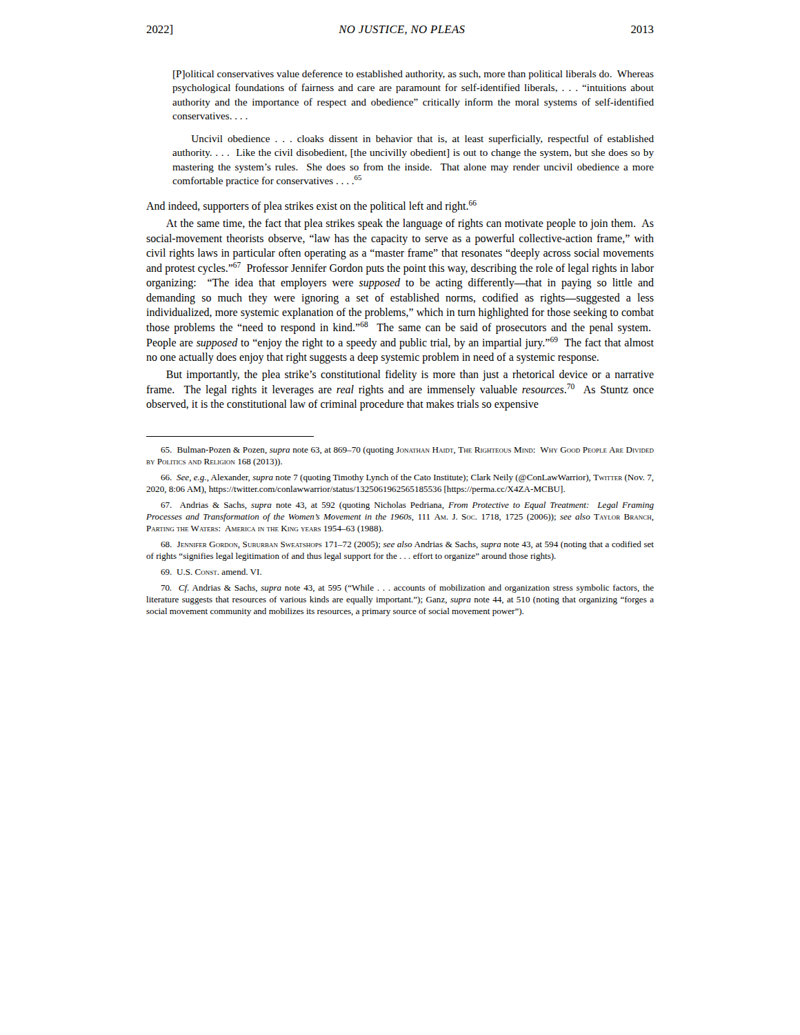2022] NO JUSTICE, NO PLEAS 2013
[P]olitical conservatives value deference to established authority, as such, more than political liberals do. Whereas psychological foundations of fairness and care are paramount for self-identified liberals, . . . “intuitions about authority and the importance of respect and obedience” critically inform the moral systems of self-identified conservatives. . . .
Uncivil obedience . . . cloaks dissent in behavior that is, at least superficially, respectful of established authority. . . . Like the civil disobedient, [the uncivilly obedient] is out to change the system, but she does so by mastering the system’s rules. She does so from the inside. That alone may render uncivil obedience a more comfortable practice for conservatives . . . .65
And indeed, supporters of plea strikes exist on the political left and right.66
At the same time, the fact that plea strikes speak the language of rights can motivate people to join them. As social-movement theorists observe, “law has the capacity to serve as a powerful collective-action frame,” with civil rights laws in particular often operating as a “master frame” that resonates “deeply across social movements and protest cycles.”67 Professor Jennifer Gordon puts the point this way, describing the role of legal rights in labor organizing: “The idea that employers were supposed to be acting differently—that in paying so little and demanding so much they were ignoring a set of established norms, codified as rights—suggested a less individualized, more systemic explanation of the problems,” which in turn highlighted for those seeking to combat those problems the “need to respond in kind.”68 The same can be said of prosecutors and the penal system. People are supposed to “enjoy the right to a speedy and public trial, by an impartial jury.”69 The fact that almost no one actually does enjoy that right suggests a deep systemic problem in need of a systemic response.
But importantly, the plea strike’s constitutional fidelity is more than just a rhetorical device or a narrative frame. The legal rights it leverages are real rights and are immensely valuable resources.70 As Stuntz once observed, it is the constitutional law of criminal procedure that makes trials so expensive
65. Bulman-Pozen & Pozen, supra note 63, at 869–70 (quoting Jonathan Haidt, The Righteous Mind: Why Good People Are Divided by Politics and Religion 168 (2013)).
66. See, e.g., Alexander, supra note 7 (quoting Timothy Lynch of the Cato Institute); Clark Neily (@ConLawWarrior), Twitter (Nov. 7, 2020, 8:06 AM), https://twitter.com/conlawwarrior/status/1325061962565185536 [https://perma.cc/X4ZA-MCBU].
67. Andrias & Sachs, supra note 43, at 592 (quoting Nicholas Pedriana, From Protective to Equal Treatment: Legal Framing Processes and Transformation of the Women’s Movement in the 1960s, 111 Am. J. Soc. 1718, 1725 (2006)); see also Taylor Branch, Parting the Waters: America in the King years 1954–63 (1988).
68. Jennifer Gordon, Suburban Sweatshops 171–72 (2005); see also Andrias & Sachs, supra note 43, at 594 (noting that a codified set of rights “signifies legal legitimation of and thus legal support for the . . . effort to organize” around those rights).
69. U.S. Const. amend. VI.
70. Cf. Andrias & Sachs, supra note 43, at 595 (“While . . . accounts of mobilization and organization stress symbolic factors, the literature suggests that resources of various kinds are equally important.”); Ganz, supra note 44, at 510 (noting that organizing “forges a social movement community and mobilizes its resources, a primary source of social movement power”).